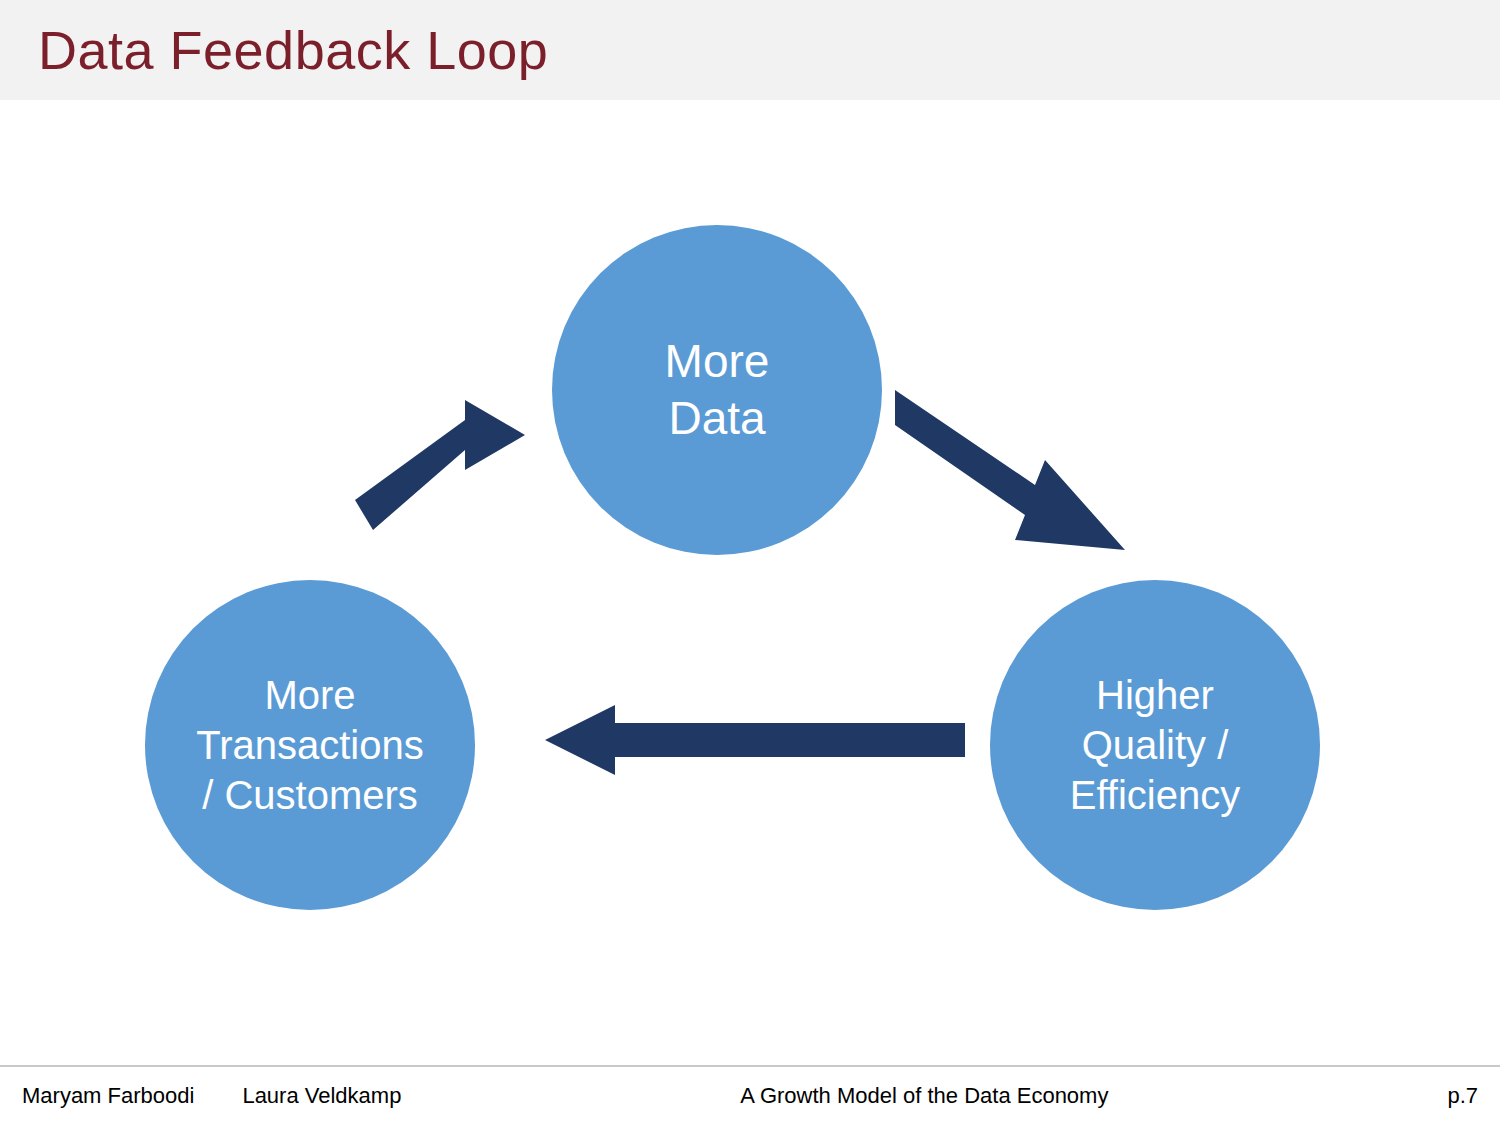Data Feedback Loop
More
Data
More
Transactions
/ Customers
Higher
Quality /
Efficiency
Maryam Farboodi Laura Veldkamp
A Growth Model of the Data Economy
p.7